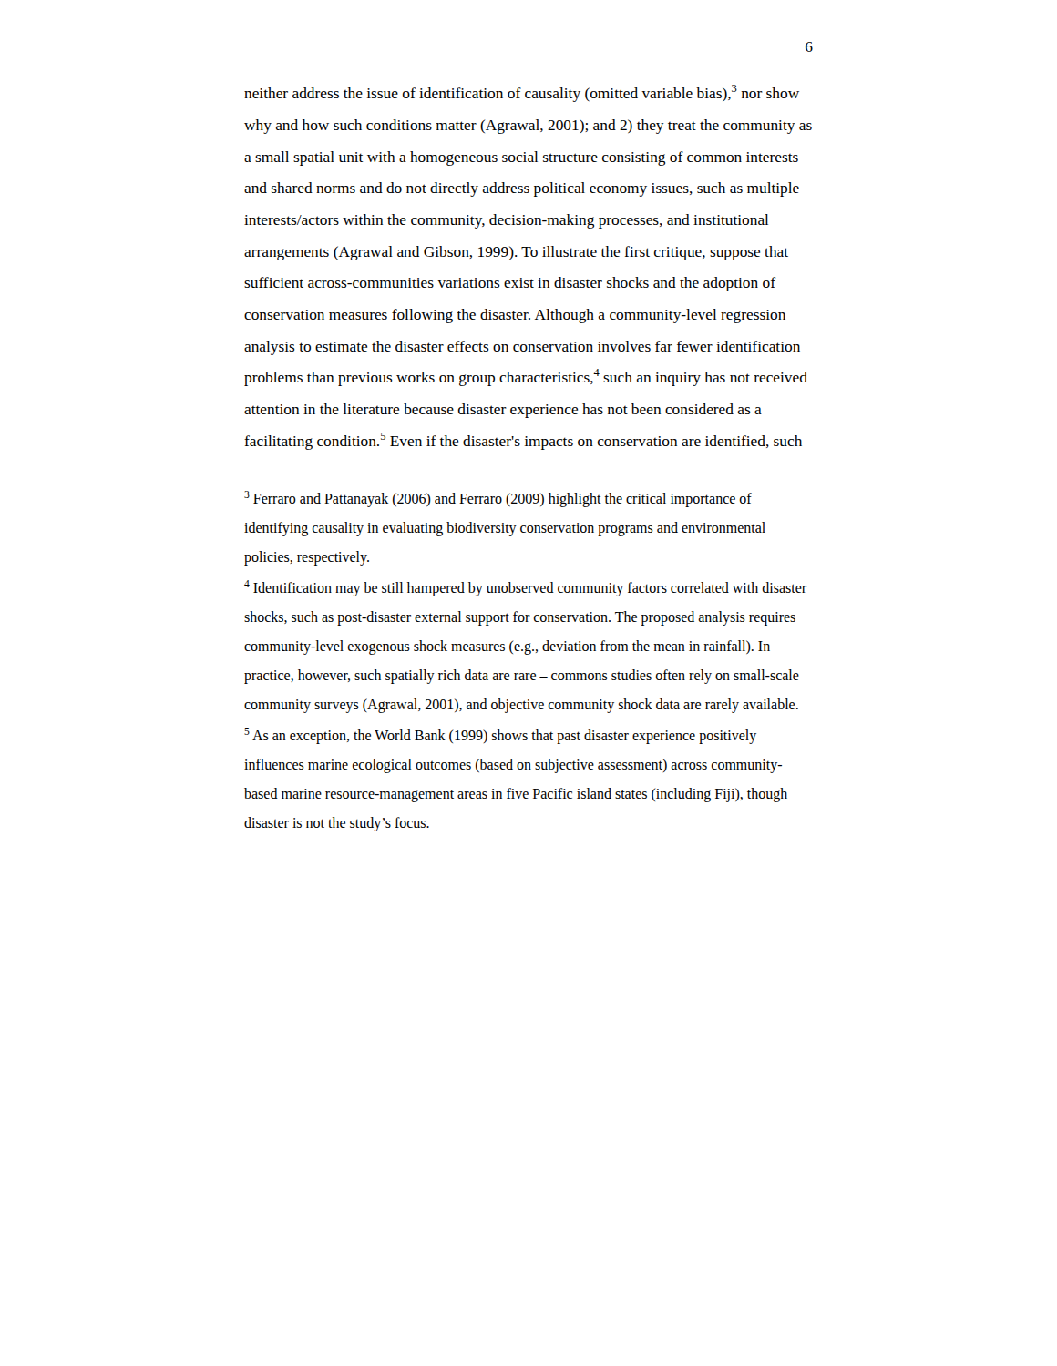6
neither address the issue of identification of causality (omitted variable bias),3 nor show why and how such conditions matter (Agrawal, 2001); and 2) they treat the community as a small spatial unit with a homogeneous social structure consisting of common interests and shared norms and do not directly address political economy issues, such as multiple interests/actors within the community, decision-making processes, and institutional arrangements (Agrawal and Gibson, 1999). To illustrate the first critique, suppose that sufficient across-communities variations exist in disaster shocks and the adoption of conservation measures following the disaster. Although a community-level regression analysis to estimate the disaster effects on conservation involves far fewer identification problems than previous works on group characteristics,4 such an inquiry has not received attention in the literature because disaster experience has not been considered as a facilitating condition.5 Even if the disaster's impacts on conservation are identified, such
3 Ferraro and Pattanayak (2006) and Ferraro (2009) highlight the critical importance of identifying causality in evaluating biodiversity conservation programs and environmental policies, respectively.
4 Identification may be still hampered by unobserved community factors correlated with disaster shocks, such as post-disaster external support for conservation. The proposed analysis requires community-level exogenous shock measures (e.g., deviation from the mean in rainfall). In practice, however, such spatially rich data are rare – commons studies often rely on small-scale community surveys (Agrawal, 2001), and objective community shock data are rarely available.
5 As an exception, the World Bank (1999) shows that past disaster experience positively influences marine ecological outcomes (based on subjective assessment) across community-based marine resource-management areas in five Pacific island states (including Fiji), though disaster is not the study’s focus.